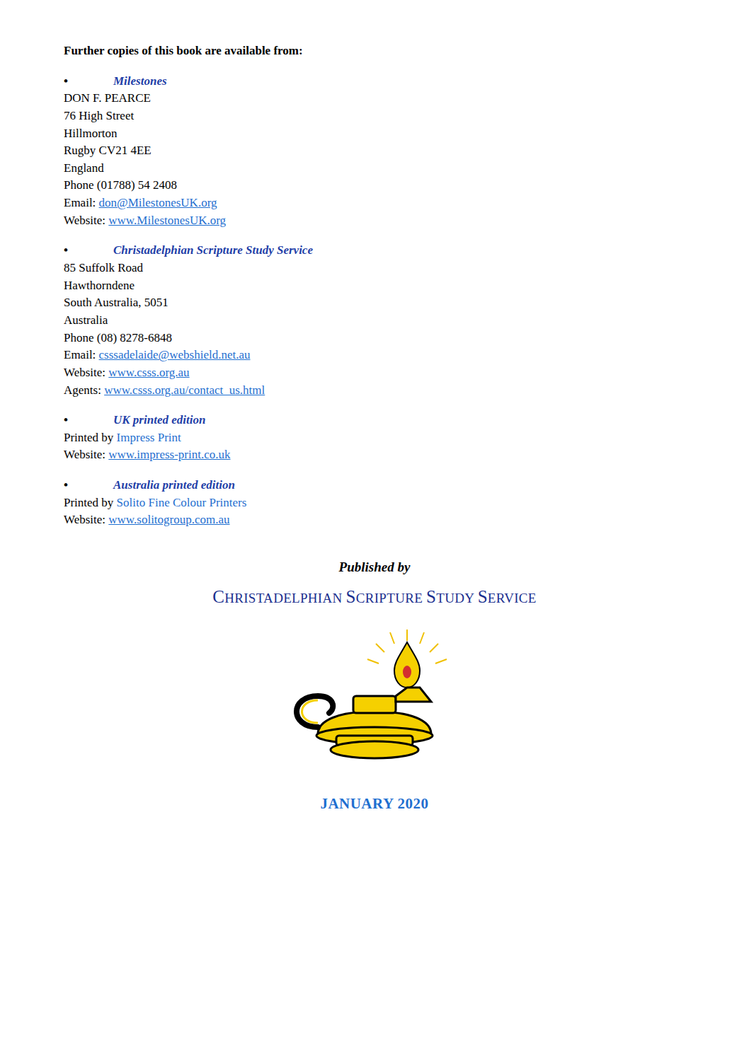Further copies of this book are available from:
• Milestones
DON F. PEARCE
76 High Street
Hillmorton
Rugby CV21 4EE
England
Phone (01788) 54 2408
Email: don@MilestonesUK.org
Website: www.MilestonesUK.org
• Christadelphian Scripture Study Service
85 Suffolk Road
Hawthorndene
South Australia, 5051
Australia
Phone (08) 8278-6848
Email: csssadelaide@webshield.net.au
Website: www.csss.org.au
Agents: www.csss.org.au/contact_us.html
• UK printed edition
Printed by Impress Print
Website: www.impress-print.co.uk
• Australia printed edition
Printed by Solito Fine Colour Printers
Website: www.solitogroup.com.au
Published by
CHRISTADELPHIAN SCRIPTURE STUDY SERVICE
JANUARY 2020